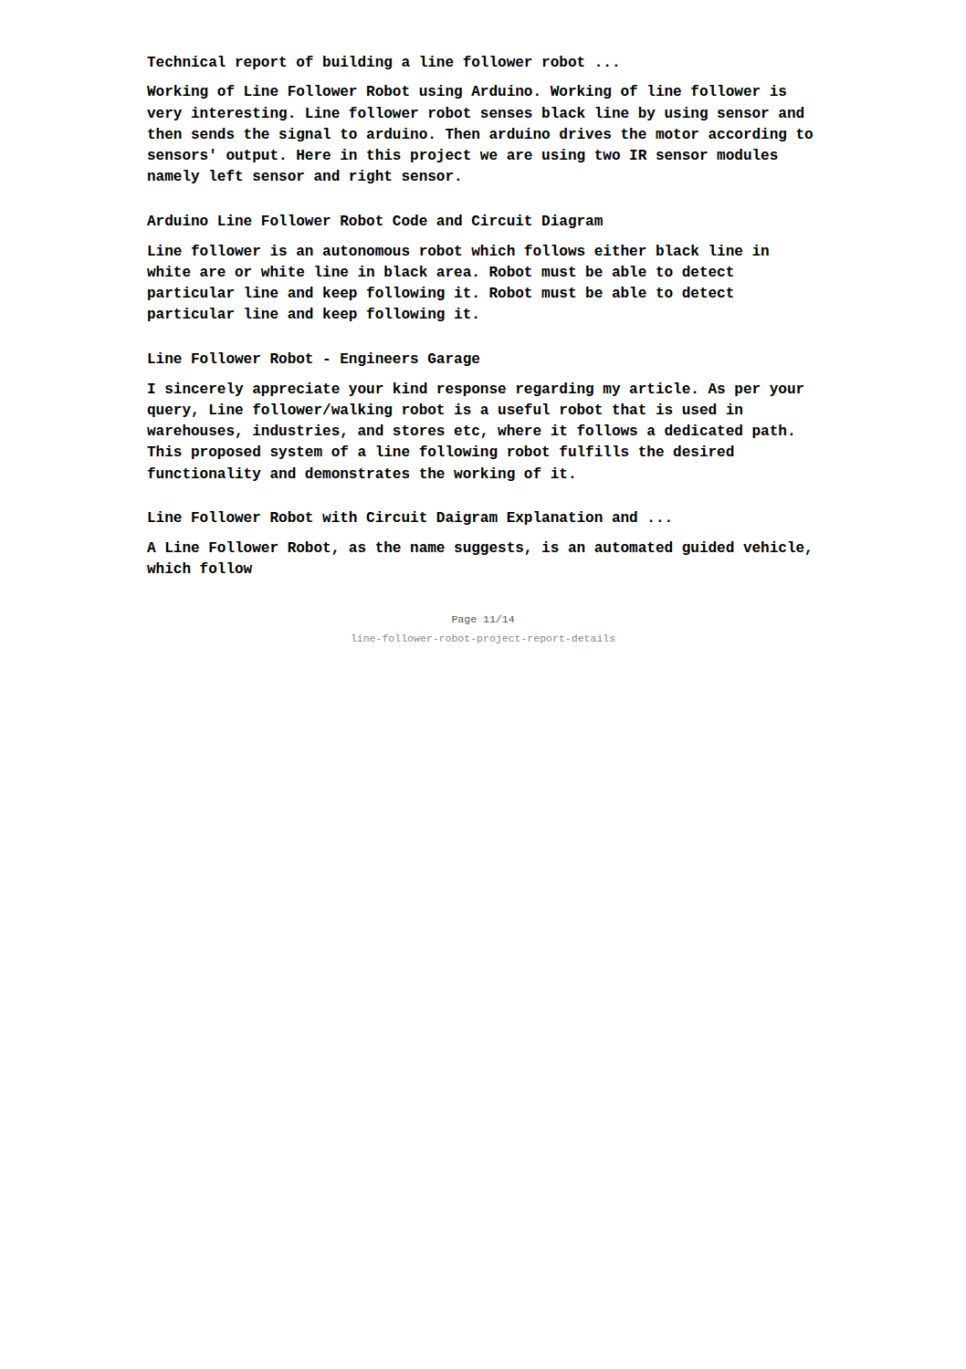Technical report of building a line follower robot ...
Working of Line Follower Robot using Arduino. Working of line follower is very interesting. Line follower robot senses black line by using sensor and then sends the signal to arduino. Then arduino drives the motor according to sensors' output. Here in this project we are using two IR sensor modules namely left sensor and right sensor.
Arduino Line Follower Robot Code and Circuit Diagram
Line follower is an autonomous robot which follows either black line in white are or white line in black area. Robot must be able to detect particular line and keep following it. Robot must be able to detect particular line and keep following it.
Line Follower Robot - Engineers Garage
I sincerely appreciate your kind response regarding my article. As per your query, Line follower/walking robot is a useful robot that is used in warehouses, industries, and stores etc, where it follows a dedicated path. This proposed system of a line following robot fulfills the desired functionality and demonstrates the working of it.
Line Follower Robot with Circuit Daigram Explanation and ...
A Line Follower Robot, as the name suggests, is an automated guided vehicle, which follow
Page 11/14 line-follower-robot-project-report-details